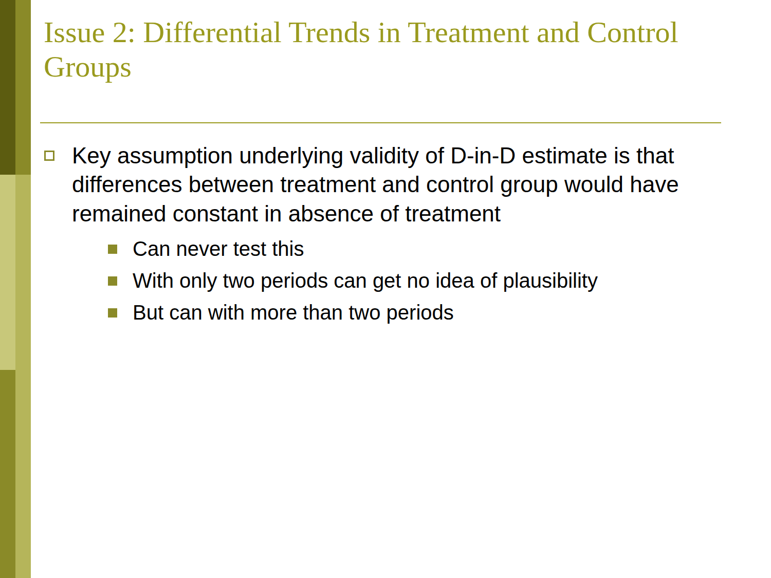Issue 2: Differential Trends in Treatment and Control Groups
Key assumption underlying validity of D-in-D estimate is that differences between treatment and control group would have remained constant in absence of treatment
Can never test this
With only two periods can get no idea of plausibility
But can with more than two periods